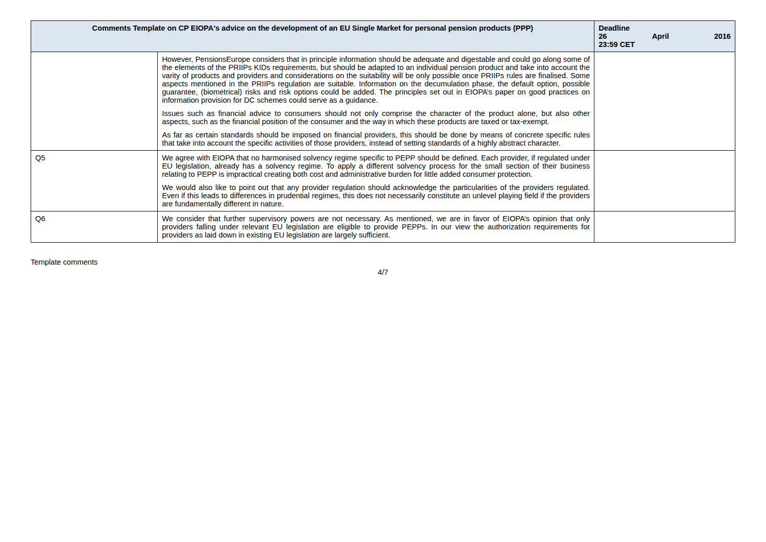| Comments Template on CP EIOPA's advice on the development of an EU Single Market for personal pension products (PPP) | Deadline 26 April 2016 23:59 CET |
| --- | --- |
| | However, PensionsEurope considers that in principle information should be adequate and digestable and could go along some of the elements of the PRIIPs KIDs requirements, but should be adapted to an individual pension product and take into account the varity of products and providers and considerations on the suitability will be only possible once PRIIPs rules are finalised. Some aspects mentioned in the PRIIPs regulation are suitable. Information on the decumulation phase, the default option, possible guarantee, (biometrical) risks and risk options could be added. The principles set out in EIOPA’s paper on good practices on information provision for DC schemes could serve as a guidance. Issues such as financial advice to consumers should not only comprise the character of the product alone, but also other aspects, such as the financial position of the consumer and the way in which these products are taxed or tax-exempt. As far as certain standards should be imposed on financial providers, this should be done by means of concrete specific rules that take into account the specific activities of those providers, instead of setting standards of a highly abstract character. | |
| Q5 | We agree with EIOPA that no harmonised solvency regime specific to PEPP should be defined. Each provider, if regulated under EU legislation, already has a solvency regime. To apply a different solvency process for the small section of their business relating to PEPP is impractical creating both cost and administrative burden for little added consumer protection. We would also like to point out that any provider regulation should acknowledge the particularities of the providers regulated. Even if this leads to differences in prudential regimes, this does not necessarily constitute an unlevel playing field if the providers are fundamentally different in nature. | |
| Q6 | We consider that further supervisory powers are not necessary. As mentioned, we are in favor of EIOPA’s opinion that only providers falling under relevant EU legislation are eligible to provide PEPPs. In our view the authorization requirements for providers as laid down in existing EU legislation are largely sufficient. | |
Template comments
4/7